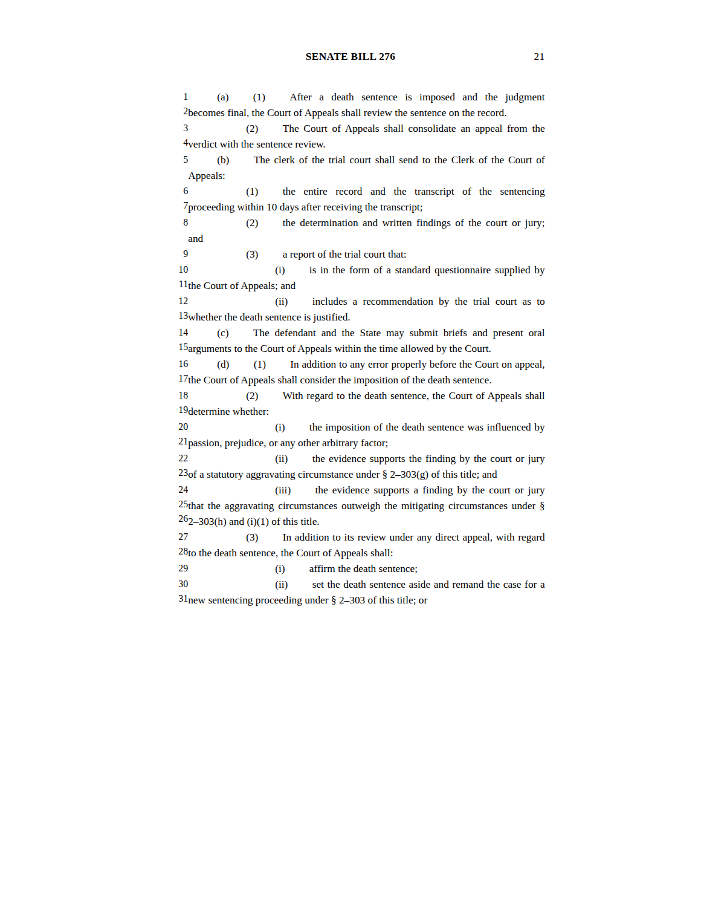SENATE BILL 276 21
| 1 2 | (a) (1) After a death sentence is imposed and the judgment becomes final, the Court of Appeals shall review the sentence on the record. |
| 3 4 | (2) The Court of Appeals shall consolidate an appeal from the verdict with the sentence review. |
| 5 | (b) The clerk of the trial court shall send to the Clerk of the Court of Appeals: |
| 6 7 | (1) the entire record and the transcript of the sentencing proceeding within 10 days after receiving the transcript; |
| 8 | (2) the determination and written findings of the court or jury; and |
| 9 | (3) a report of the trial court that: |
| 10 11 | (i) is in the form of a standard questionnaire supplied by the Court of Appeals; and |
| 12 13 | (ii) includes a recommendation by the trial court as to whether the death sentence is justified. |
| 14 15 | (c) The defendant and the State may submit briefs and present oral arguments to the Court of Appeals within the time allowed by the Court. |
| 16 17 | (d) (1) In addition to any error properly before the Court on appeal, the Court of Appeals shall consider the imposition of the death sentence. |
| 18 19 | (2) With regard to the death sentence, the Court of Appeals shall determine whether: |
| 20 21 | (i) the imposition of the death sentence was influenced by passion, prejudice, or any other arbitrary factor; |
| 22 23 | (ii) the evidence supports the finding by the court or jury of a statutory aggravating circumstance under § 2–303(g) of this title; and |
| 24 25 26 | (iii) the evidence supports a finding by the court or jury that the aggravating circumstances outweigh the mitigating circumstances under § 2–303(h) and (i)(1) of this title. |
| 27 28 | (3) In addition to its review under any direct appeal, with regard to the death sentence, the Court of Appeals shall: |
| 29 | (i) affirm the death sentence; |
| 30 31 | (ii) set the death sentence aside and remand the case for a new sentencing proceeding under § 2–303 of this title; or |